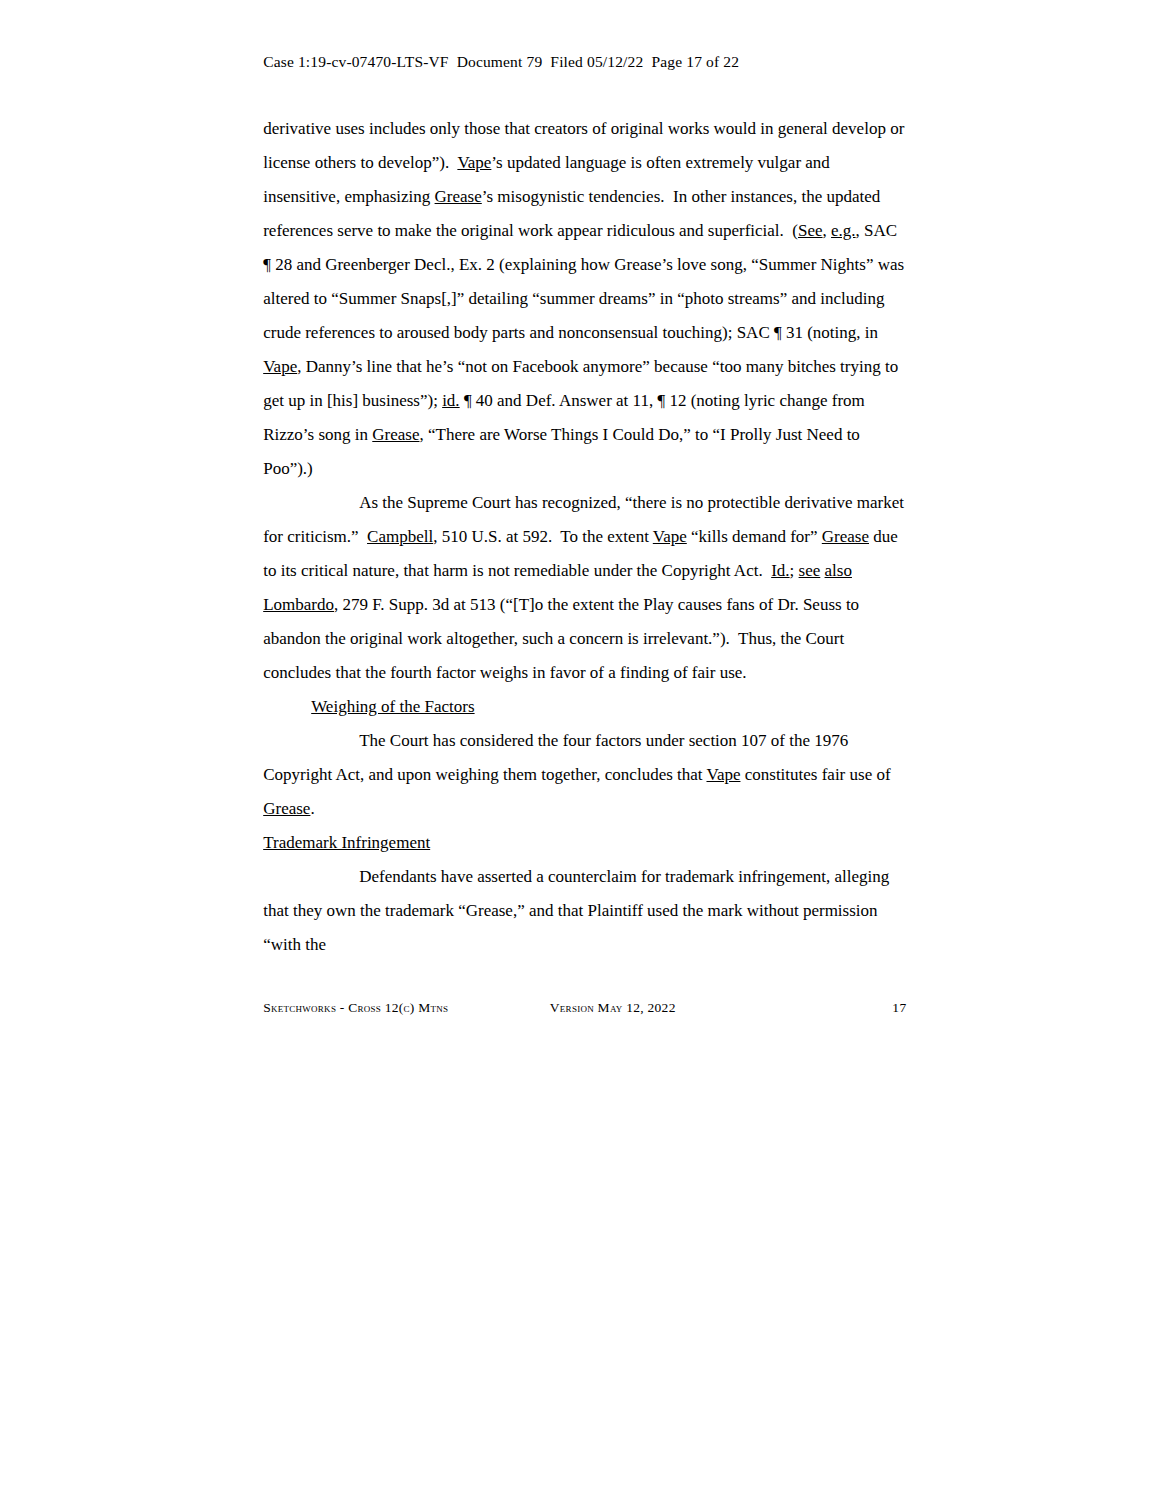Case 1:19-cv-07470-LTS-VF Document 79 Filed 05/12/22 Page 17 of 22
derivative uses includes only those that creators of original works would in general develop or license others to develop”). Vape’s updated language is often extremely vulgar and insensitive, emphasizing Grease’s misogynistic tendencies. In other instances, the updated references serve to make the original work appear ridiculous and superficial. (See, e.g., SAC ¶ 28 and Greenberger Decl., Ex. 2 (explaining how Grease’s love song, “Summer Nights” was altered to “Summer Snaps[,]” detailing “summer dreams” in “photo streams” and including crude references to aroused body parts and nonconsensual touching); SAC ¶ 31 (noting, in Vape, Danny’s line that he’s “not on Facebook anymore” because “too many bitches trying to get up in [his] business”); id. ¶ 40 and Def. Answer at 11, ¶ 12 (noting lyric change from Rizzo’s song in Grease, “There are Worse Things I Could Do,” to “I Prolly Just Need to Poo”).)
As the Supreme Court has recognized, “there is no protectible derivative market for criticism.” Campbell, 510 U.S. at 592. To the extent Vape “kills demand for” Grease due to its critical nature, that harm is not remediable under the Copyright Act. Id.; see also Lombardo, 279 F. Supp. 3d at 513 (“[T]o the extent the Play causes fans of Dr. Seuss to abandon the original work altogether, such a concern is irrelevant.”). Thus, the Court concludes that the fourth factor weighs in favor of a finding of fair use.
Weighing of the Factors
The Court has considered the four factors under section 107 of the 1976 Copyright Act, and upon weighing them together, concludes that Vape constitutes fair use of Grease.
Trademark Infringement
Defendants have asserted a counterclaim for trademark infringement, alleging that they own the trademark “Grease,” and that Plaintiff used the mark without permission “with the
Sketchworks - Cross 12(c) Mtns Version May 12, 2022 17